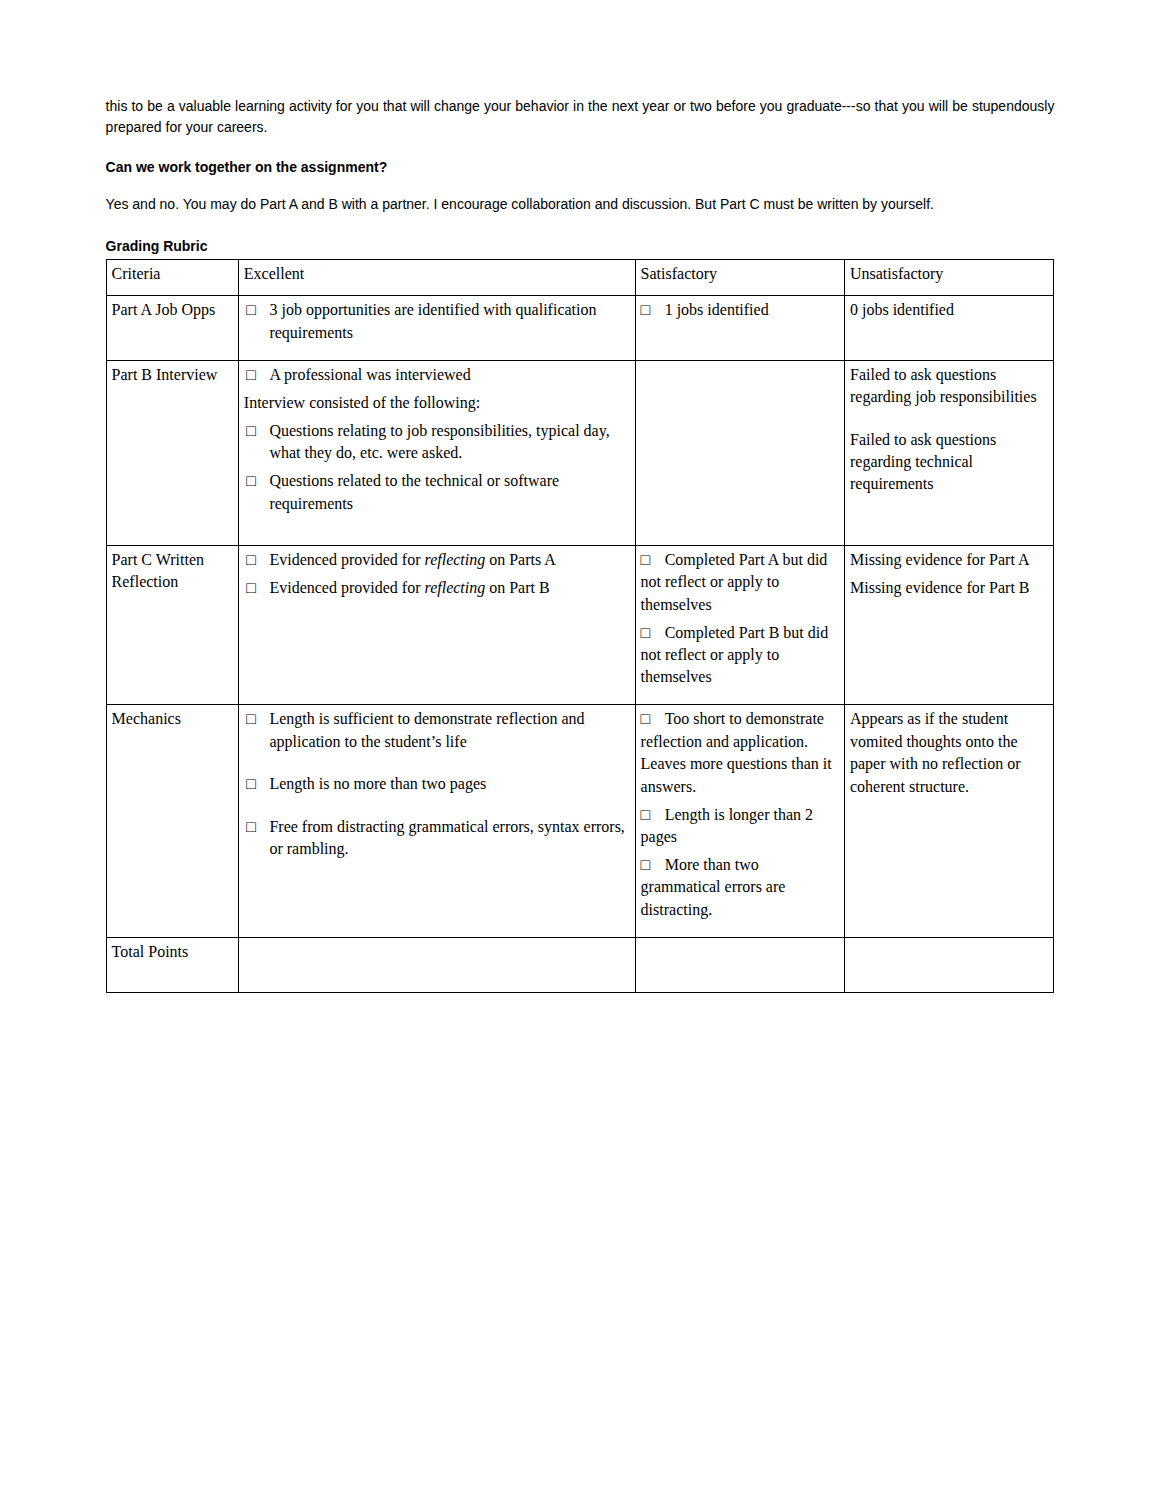this to be a valuable learning activity for you that will change your behavior in the next year or two before you graduate---so that you will be stupendously prepared for your careers.
Can we work together on the assignment?
Yes and no. You may do Part A and B with a partner. I encourage collaboration and discussion. But Part C must be written by yourself.
Grading Rubric
| Criteria | Excellent | Satisfactory | Unsatisfactory |
| --- | --- | --- | --- |
| Part A Job Opps | 3 job opportunities are identified with qualification requirements | 1 jobs identified | 0 jobs identified |
| Part B Interview | A professional was interviewed Interview consisted of the following: Questions relating to job responsibilities, typical day, what they do, etc. were asked. Questions related to the technical or software requirements | | Failed to ask questions regarding job responsibilities Failed to ask questions regarding technical requirements |
| Part C Written Reflection | Evidenced provided for reflecting on Parts A Evidenced provided for reflecting on Part B | Completed Part A but did not reflect or apply to themselves Completed Part B but did not reflect or apply to themselves | Missing evidence for Part A Missing evidence for Part B |
| Mechanics | Length is sufficient to demonstrate reflection and application to the student’s life Length is no more than two pages Free from distracting grammatical errors, syntax errors, or rambling. | Too short to demonstrate reflection and application. Leaves more questions than it answers. Length is longer than 2 pages More than two grammatical errors are distracting. | Appears as if the student vomited thoughts onto the paper with no reflection or coherent structure. |
| Total Points | | | |